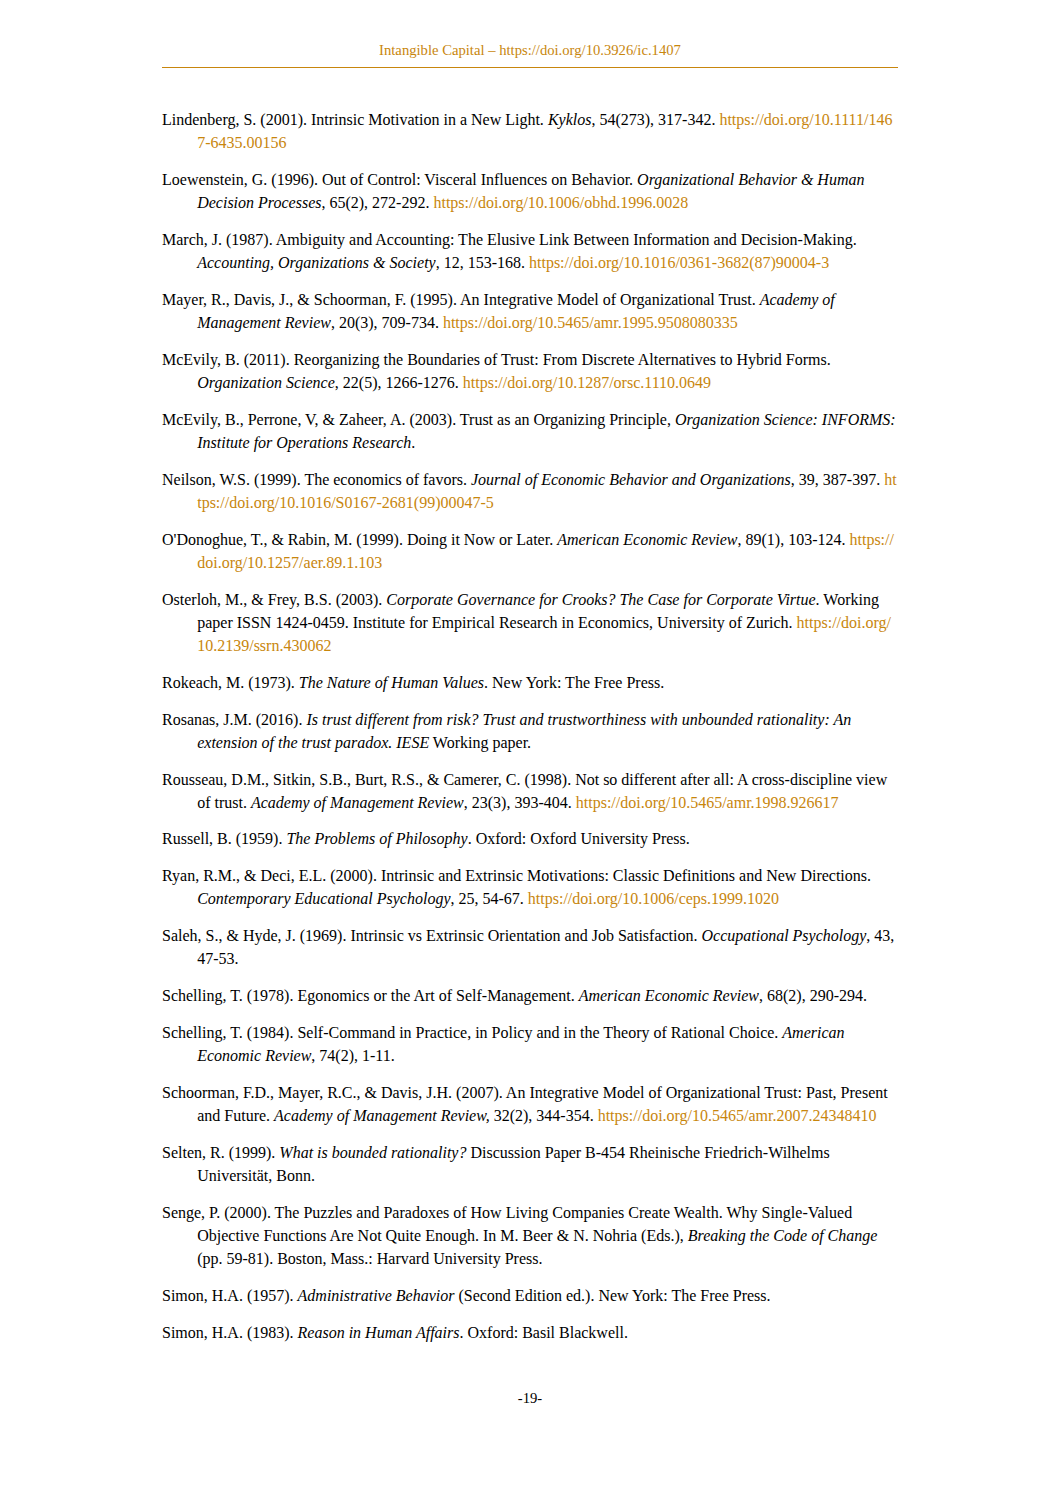Intangible Capital – https://doi.org/10.3926/ic.1407
Lindenberg, S. (2001). Intrinsic Motivation in a New Light. Kyklos, 54(273), 317-342. https://doi.org/10.1111/1467-6435.00156
Loewenstein, G. (1996). Out of Control: Visceral Influences on Behavior. Organizational Behavior & Human Decision Processes, 65(2), 272-292. https://doi.org/10.1006/obhd.1996.0028
March, J. (1987). Ambiguity and Accounting: The Elusive Link Between Information and Decision-Making. Accounting, Organizations & Society, 12, 153-168. https://doi.org/10.1016/0361-3682(87)90004-3
Mayer, R., Davis, J., & Schoorman, F. (1995). An Integrative Model of Organizational Trust. Academy of Management Review, 20(3), 709-734. https://doi.org/10.5465/amr.1995.9508080335
McEvily, B. (2011). Reorganizing the Boundaries of Trust: From Discrete Alternatives to Hybrid Forms. Organization Science, 22(5), 1266-1276. https://doi.org/10.1287/orsc.1110.0649
McEvily, B., Perrone, V, & Zaheer, A. (2003). Trust as an Organizing Principle, Organization Science: INFORMS: Institute for Operations Research.
Neilson, W.S. (1999). The economics of favors. Journal of Economic Behavior and Organizations, 39, 387-397. https://doi.org/10.1016/S0167-2681(99)00047-5
O'Donoghue, T., & Rabin, M. (1999). Doing it Now or Later. American Economic Review, 89(1), 103-124. https://doi.org/10.1257/aer.89.1.103
Osterloh, M., & Frey, B.S. (2003). Corporate Governance for Crooks? The Case for Corporate Virtue. Working paper ISSN 1424-0459. Institute for Empirical Research in Economics, University of Zurich. https://doi.org/10.2139/ssrn.430062
Rokeach, M. (1973). The Nature of Human Values. New York: The Free Press.
Rosanas, J.M. (2016). Is trust different from risk? Trust and trustworthiness with unbounded rationality: An extension of the trust paradox. IESE Working paper.
Rousseau, D.M., Sitkin, S.B., Burt, R.S., & Camerer, C. (1998). Not so different after all: A cross-discipline view of trust. Academy of Management Review, 23(3), 393-404. https://doi.org/10.5465/amr.1998.926617
Russell, B. (1959). The Problems of Philosophy. Oxford: Oxford University Press.
Ryan, R.M., & Deci, E.L. (2000). Intrinsic and Extrinsic Motivations: Classic Definitions and New Directions. Contemporary Educational Psychology, 25, 54-67. https://doi.org/10.1006/ceps.1999.1020
Saleh, S., & Hyde, J. (1969). Intrinsic vs Extrinsic Orientation and Job Satisfaction. Occupational Psychology, 43, 47-53.
Schelling, T. (1978). Egonomics or the Art of Self-Management. American Economic Review, 68(2), 290-294.
Schelling, T. (1984). Self-Command in Practice, in Policy and in the Theory of Rational Choice. American Economic Review, 74(2), 1-11.
Schoorman, F.D., Mayer, R.C., & Davis, J.H. (2007). An Integrative Model of Organizational Trust: Past, Present and Future. Academy of Management Review, 32(2), 344-354. https://doi.org/10.5465/amr.2007.24348410
Selten, R. (1999). What is bounded rationality? Discussion Paper B-454 Rheinische Friedrich-Wilhelms Universität, Bonn.
Senge, P. (2000). The Puzzles and Paradoxes of How Living Companies Create Wealth. Why Single-Valued Objective Functions Are Not Quite Enough. In M. Beer & N. Nohria (Eds.), Breaking the Code of Change (pp. 59-81). Boston, Mass.: Harvard University Press.
Simon, H.A. (1957). Administrative Behavior (Second Edition ed.). New York: The Free Press.
Simon, H.A. (1983). Reason in Human Affairs. Oxford: Basil Blackwell.
-19-